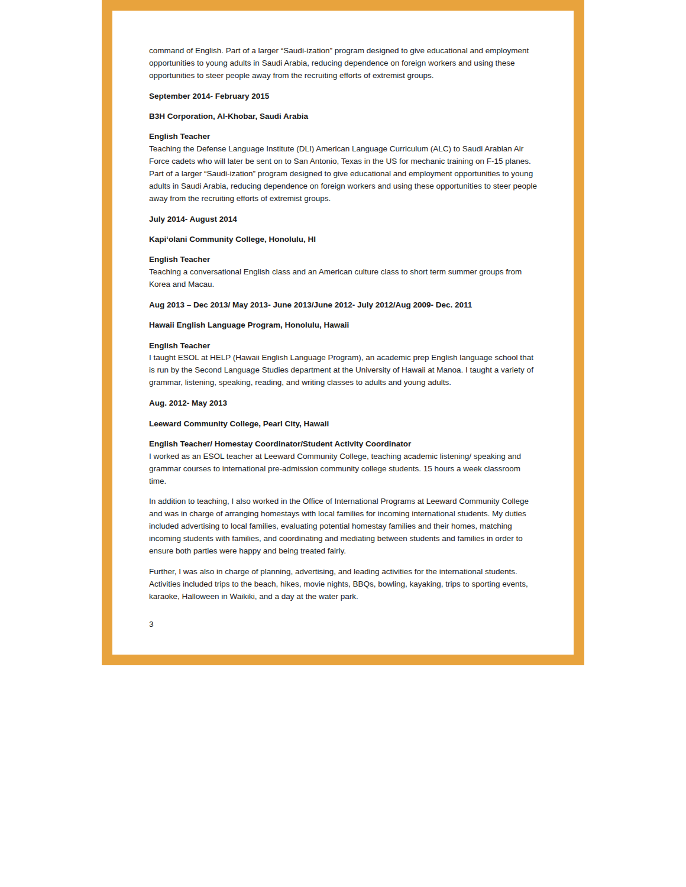command of English. Part of a larger “Saudi-ization” program designed to give educational and employment opportunities to young adults in Saudi Arabia, reducing dependence on foreign workers and using these opportunities to steer people away from the recruiting efforts of extremist groups.
September 2014- February 2015
B3H Corporation, Al-Khobar, Saudi Arabia
English Teacher
Teaching the Defense Language Institute (DLI) American Language Curriculum (ALC) to Saudi Arabian Air Force cadets who will later be sent on to San Antonio, Texas in the US for mechanic training on F-15 planes. Part of a larger “Saudi-ization” program designed to give educational and employment opportunities to young adults in Saudi Arabia, reducing dependence on foreign workers and using these opportunities to steer people away from the recruiting efforts of extremist groups.
July 2014- August 2014
Kapi‘olani Community College, Honolulu, HI
English Teacher
Teaching a conversational English class and an American culture class to short term summer groups from Korea and Macau.
Aug 2013 – Dec 2013/ May 2013- June 2013/June 2012- July 2012/Aug 2009- Dec. 2011
Hawaii English Language Program, Honolulu, Hawaii
English Teacher
I taught ESOL at HELP (Hawaii English Language Program), an academic prep English language school that is run by the Second Language Studies department at the University of Hawaii at Manoa. I taught a variety of grammar, listening, speaking, reading, and writing classes to adults and young adults.
Aug. 2012- May 2013
Leeward Community College, Pearl City, Hawaii
English Teacher/ Homestay Coordinator/Student Activity Coordinator
I worked as an ESOL teacher at Leeward Community College, teaching academic listening/ speaking and grammar courses to international pre-admission community college students. 15 hours a week classroom time.
In addition to teaching, I also worked in the Office of International Programs at Leeward Community College and was in charge of arranging homestays with local families for incoming international students. My duties included advertising to local families, evaluating potential homestay families and their homes, matching incoming students with families, and coordinating and mediating between students and families in order to ensure both parties were happy and being treated fairly.
Further, I was also in charge of planning, advertising, and leading activities for the international students. Activities included trips to the beach, hikes, movie nights, BBQs, bowling, kayaking, trips to sporting events, karaoke, Halloween in Waikiki, and a day at the water park.
3